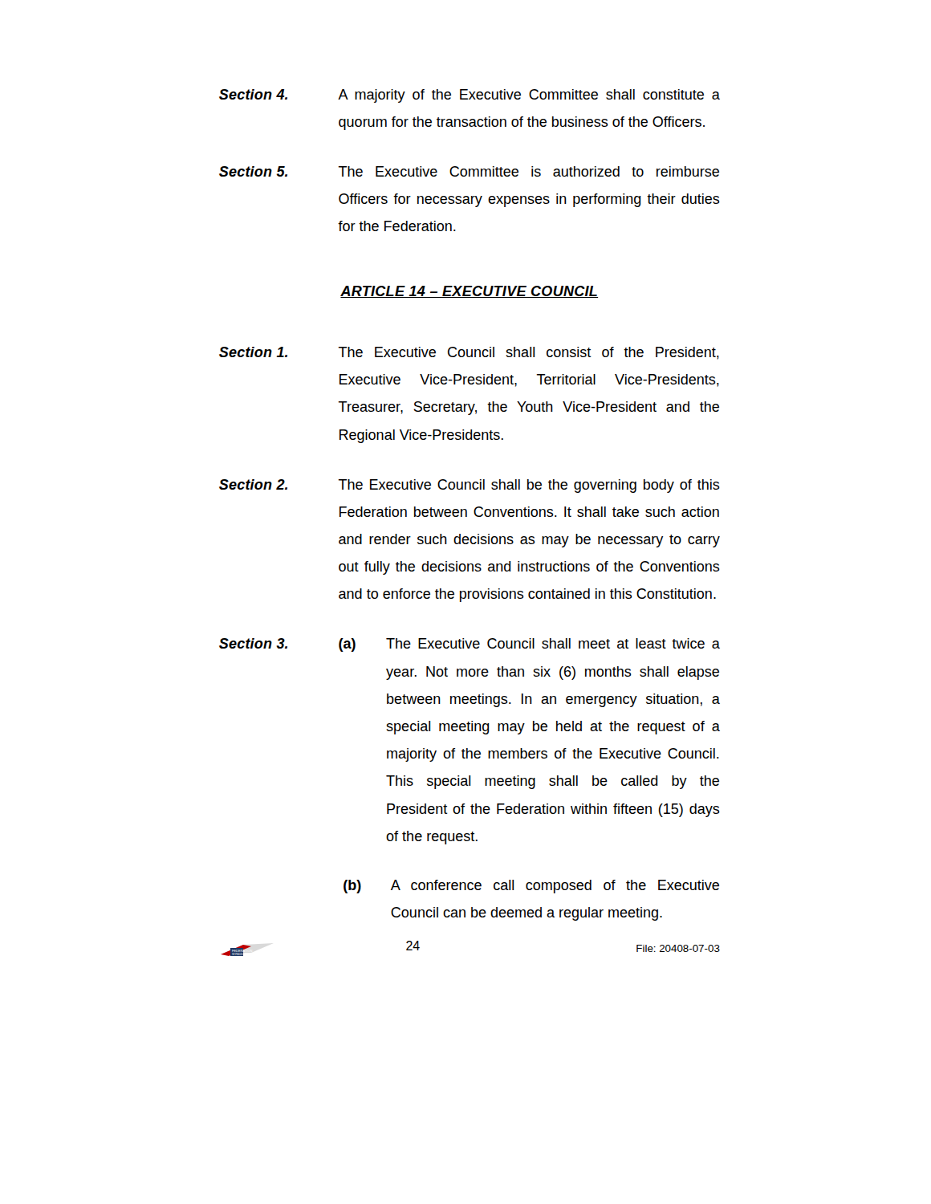Section 4.
A majority of the Executive Committee shall constitute a quorum for the transaction of the business of the Officers.
Section 5.
The Executive Committee is authorized to reimburse Officers for necessary expenses in performing their duties for the Federation.
ARTICLE 14 – EXECUTIVE COUNCIL
Section 1.
The Executive Council shall consist of the President, Executive Vice-President, Territorial Vice-Presidents, Treasurer, Secretary, the Youth Vice-President and the Regional Vice-Presidents.
Section 2.
The Executive Council shall be the governing body of this Federation between Conventions. It shall take such action and render such decisions as may be necessary to carry out fully the decisions and instructions of the Conventions and to enforce the provisions contained in this Constitution.
Section 3.
(a)
The Executive Council shall meet at least twice a year. Not more than six (6) months shall elapse between meetings. In an emergency situation, a special meeting may be held at the request of a majority of the members of the Executive Council. This special meeting shall be called by the President of the Federation within fifteen (15) days of the request.
(b)
A conference call composed of the Executive Council can be deemed a regular meeting.
FEDERATION SYNDICAT
24
File: 20408-07-03